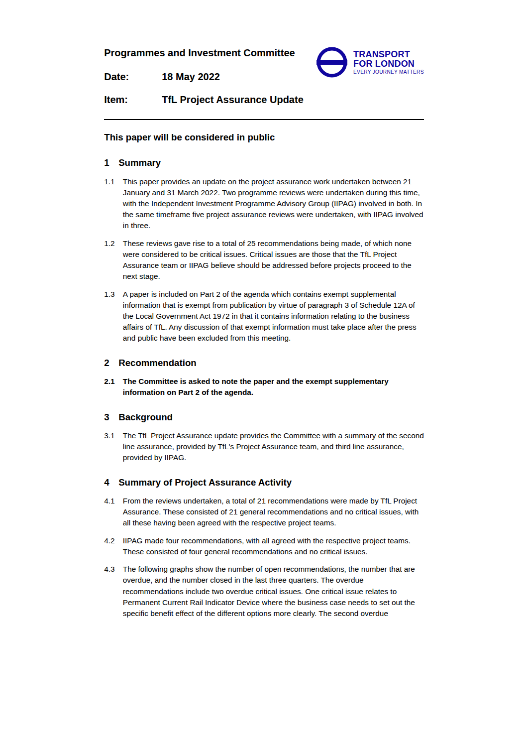| Programmes and Investment Committee / Date: / 18 May 2022 / / Item: / TfL Project Assurance Update / | TRANSPORT FOR LONDON EVERY JOURNEY MATTERS |
This paper will be considered in public
1 Summary
1.1 This paper provides an update on the project assurance work undertaken between 21 January and 31 March 2022. Two programme reviews were undertaken during this time, with the Independent Investment Programme Advisory Group (IIPAG) involved in both. In the same timeframe five project assurance reviews were undertaken, with IIPAG involved in three.
1.2 These reviews gave rise to a total of 25 recommendations being made, of which none were considered to be critical issues. Critical issues are those that the TfL Project Assurance team or IIPAG believe should be addressed before projects proceed to the next stage.
1.3 A paper is included on Part 2 of the agenda which contains exempt supplemental information that is exempt from publication by virtue of paragraph 3 of Schedule 12A of the Local Government Act 1972 in that it contains information relating to the business affairs of TfL. Any discussion of that exempt information must take place after the press and public have been excluded from this meeting.
2 Recommendation
2.1 The Committee is asked to note the paper and the exempt supplementary information on Part 2 of the agenda.
3 Background
3.1 The TfL Project Assurance update provides the Committee with a summary of the second line assurance, provided by TfL's Project Assurance team, and third line assurance, provided by IIPAG.
4 Summary of Project Assurance Activity
4.1 From the reviews undertaken, a total of 21 recommendations were made by TfL Project Assurance. These consisted of 21 general recommendations and no critical issues, with all these having been agreed with the respective project teams.
4.2 IIPAG made four recommendations, with all agreed with the respective project teams. These consisted of four general recommendations and no critical issues.
4.3 The following graphs show the number of open recommendations, the number that are overdue, and the number closed in the last three quarters. The overdue recommendations include two overdue critical issues. One critical issue relates to Permanent Current Rail Indicator Device where the business case needs to set out the specific benefit effect of the different options more clearly. The second overdue